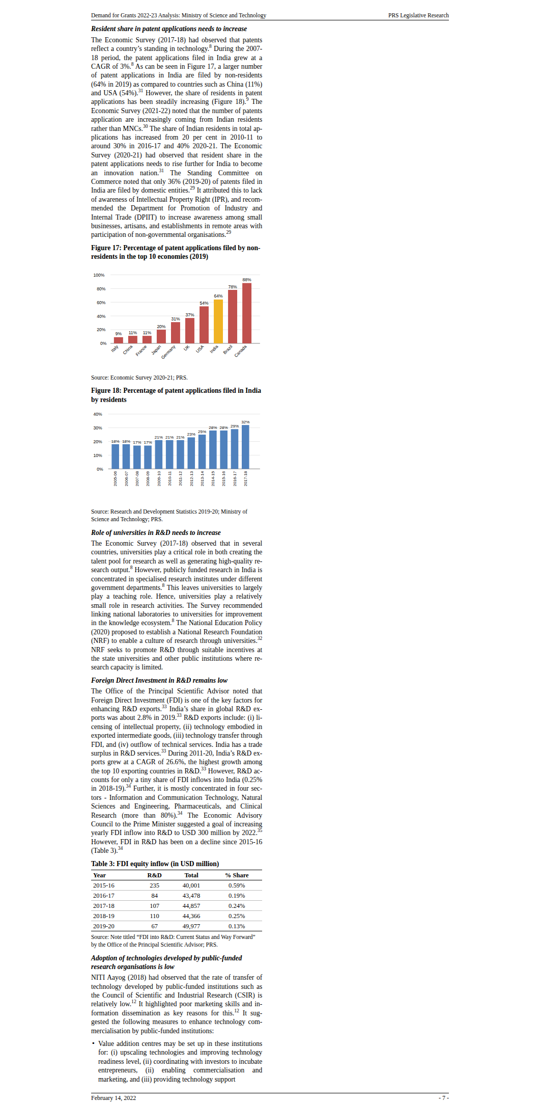Demand for Grants 2022-23 Analysis: Ministry of Science and Technology
PRS Legislative Research
Resident share in patent applications needs to increase
The Economic Survey (2017-18) had observed that patents reflect a country’s standing in technology.8 During the 2007-18 period, the patent applications filed in India grew at a CAGR of 3%.8 As can be seen in Figure 17, a larger number of patent applications in India are filed by non-residents (64% in 2019) as compared to countries such as China (11%) and USA (54%).31 However, the share of residents in patent applications has been steadily increasing (Figure 18).9 The Economic Survey (2021-22) noted that the number of patents application are increasingly coming from Indian residents rather than MNCs.30 The share of Indian residents in total applications has increased from 20 per cent in 2010-11 to around 30% in 2016-17 and 40% 2020-21. The Economic Survey (2020-21) had observed that resident share in the patent applications needs to rise further for India to become an innovation nation.31 The Standing Committee on Commerce noted that only 36% (2019-20) of patents filed in India are filed by domestic entities.29 It attributed this to lack of awareness of Intellectual Property Right (IPR), and recommended the Department for Promotion of Industry and Internal Trade (DPIIT) to increase awareness among small businesses, artisans, and establishments in remote areas with participation of non-governmental organisations.29
Figure 17: Percentage of patent applications filed by non-residents in the top 10 economies (2019)
100% 80% 60% 40% 20% 0% 9% 11% 11% 20% 31% 37% 54% 64% 78% 88% Italy China France Japan Germany UK USA India Brazil Canada
Source: Economic Survey 2020-21; PRS.
Figure 18: Percentage of patent applications filed in India by residents
40% 30% 20% 10% 0% 18% 18% 17% 17% 21% 21% 21% 23% 25% 28% 28% 29% 32% 2005-06 2006-07 2007-08 2008-09 2009-10 2010-11 2011-12 2012-13 2013-14 2014-15 2015-16 2016-17 2017-18
Source: Research and Development Statistics 2019-20; Ministry of Science and Technology; PRS.
Role of universities in R&D needs to increase
The Economic Survey (2017-18) observed that in several countries, universities play a critical role in both creating the talent pool for research as well as generating high-quality research output.8 However, publicly funded research in India is concentrated in specialised research institutes under different government departments.8 This leaves universities to largely play a teaching role. Hence, universities play a relatively small role in research activities. The Survey recommended linking national laboratories to universities for improvement in the knowledge ecosystem.8 The National Education Policy (2020) proposed to establish a National Research Foundation (NRF) to enable a culture of research through universities.32 NRF seeks to promote R&D through suitable incentives at the state universities and other public institutions where research capacity is limited.
Foreign Direct Investment in R&D remains low
The Office of the Principal Scientific Advisor noted that Foreign Direct Investment (FDI) is one of the key factors for enhancing R&D exports.33 India’s share in global R&D exports was about 2.8% in 2019.33 R&D exports include: (i) licensing of intellectual property, (ii) technology embodied in exported intermediate goods, (iii) technology transfer through FDI, and (iv) outflow of technical services. India has a trade surplus in R&D services.33 During 2011-20, India’s R&D exports grew at a CAGR of 26.6%, the highest growth among the top 10 exporting countries in R&D.33 However, R&D accounts for only a tiny share of FDI inflows into India (0.25% in 2018-19).34 Further, it is mostly concentrated in four sectors - Information and Communication Technology, Natural Sciences and Engineering, Pharmaceuticals, and Clinical Research (more than 80%).34 The Economic Advisory Council to the Prime Minister suggested a goal of increasing yearly FDI inflow into R&D to USD 300 million by 2022.35 However, FDI in R&D has been on a decline since 2015-16 (Table 3).34
Table 3: FDI equity inflow (in USD million)
| Year | R&D | Total | % Share |
| --- | --- | --- | --- |
| 2015-16 | 235 | 40,001 | 0.59% |
| 2016-17 | 84 | 43,478 | 0.19% |
| 2017-18 | 107 | 44,857 | 0.24% |
| 2018-19 | 110 | 44,366 | 0.25% |
| 2019-20 | 67 | 49,977 | 0.13% |
Source: Note titled “FDI into R&D: Current Status and Way Forward” by the Office of the Principal Scientific Advisor; PRS.
Adoption of technologies developed by public-funded research organisations is low
NITI Aayog (2018) had observed that the rate of transfer of technology developed by public-funded institutions such as the Council of Scientific and Industrial Research (CSIR) is relatively low.12 It highlighted poor marketing skills and information dissemination as key reasons for this.12 It suggested the following measures to enhance technology commercialisation by public-funded institutions:
Value addition centres may be set up in these institutions for: (i) upscaling technologies and improving technology readiness level, (ii) coordinating with investors to incubate entrepreneurs, (ii) enabling commercialisation and marketing, and (iii) providing technology support
February 14, 2022
- 7 -